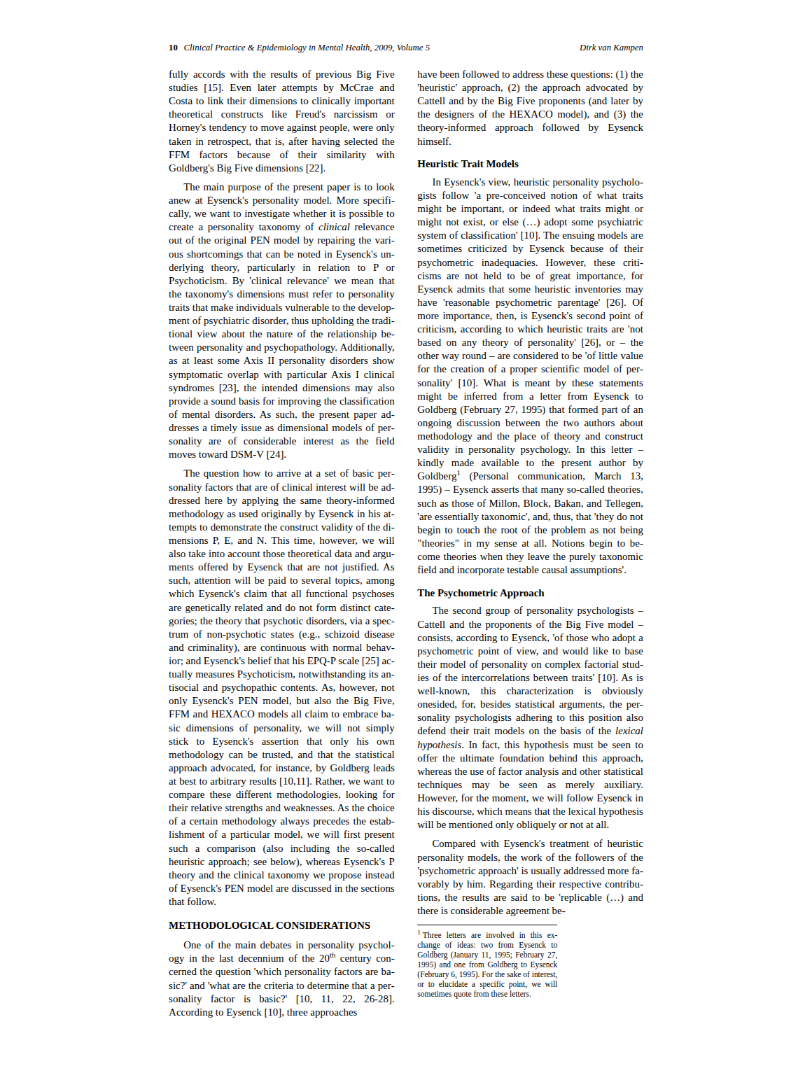10 Clinical Practice & Epidemiology in Mental Health, 2009, Volume 5
Dirk van Kampen
fully accords with the results of previous Big Five studies [15]. Even later attempts by McCrae and Costa to link their dimensions to clinically important theoretical constructs like Freud's narcissism or Horney's tendency to move against people, were only taken in retrospect, that is, after having selected the FFM factors because of their similarity with Goldberg's Big Five dimensions [22].
The main purpose of the present paper is to look anew at Eysenck's personality model. More specifically, we want to investigate whether it is possible to create a personality taxonomy of clinical relevance out of the original PEN model by repairing the various shortcomings that can be noted in Eysenck's underlying theory, particularly in relation to P or Psychoticism. By 'clinical relevance' we mean that the taxonomy's dimensions must refer to personality traits that make individuals vulnerable to the development of psychiatric disorder, thus upholding the traditional view about the nature of the relationship between personality and psychopathology. Additionally, as at least some Axis II personality disorders show symptomatic overlap with particular Axis I clinical syndromes [23], the intended dimensions may also provide a sound basis for improving the classification of mental disorders. As such, the present paper addresses a timely issue as dimensional models of personality are of considerable interest as the field moves toward DSM-V [24].
The question how to arrive at a set of basic personality factors that are of clinical interest will be addressed here by applying the same theory-informed methodology as used originally by Eysenck in his attempts to demonstrate the construct validity of the dimensions P, E, and N. This time, however, we will also take into account those theoretical data and arguments offered by Eysenck that are not justified. As such, attention will be paid to several topics, among which Eysenck's claim that all functional psychoses are genetically related and do not form distinct categories; the theory that psychotic disorders, via a spectrum of non-psychotic states (e.g., schizoid disease and criminality), are continuous with normal behavior; and Eysenck's belief that his EPQ-P scale [25] actually measures Psychoticism, notwithstanding its antisocial and psychopathic contents. As, however, not only Eysenck's PEN model, but also the Big Five, FFM and HEXACO models all claim to embrace basic dimensions of personality, we will not simply stick to Eysenck's assertion that only his own methodology can be trusted, and that the statistical approach advocated, for instance, by Goldberg leads at best to arbitrary results [10,11]. Rather, we want to compare these different methodologies, looking for their relative strengths and weaknesses. As the choice of a certain methodology always precedes the establishment of a particular model, we will first present such a comparison (also including the so-called heuristic approach; see below), whereas Eysenck's P theory and the clinical taxonomy we propose instead of Eysenck's PEN model are discussed in the sections that follow.
Methodological Considerations
One of the main debates in personality psychology in the last decennium of the 20th century concerned the question 'which personality factors are basic?' and 'what are the criteria to determine that a personality factor is basic?' [10, 11, 22, 26-28]. According to Eysenck [10], three approaches
have been followed to address these questions: (1) the 'heuristic' approach, (2) the approach advocated by Cattell and by the Big Five proponents (and later by the designers of the HEXACO model), and (3) the theory-informed approach followed by Eysenck himself.
Heuristic Trait Models
In Eysenck's view, heuristic personality psychologists follow 'a pre-conceived notion of what traits might be important, or indeed what traits might or might not exist, or else (…) adopt some psychiatric system of classification' [10]. The ensuing models are sometimes criticized by Eysenck because of their psychometric inadequacies. However, these criticisms are not held to be of great importance, for Eysenck admits that some heuristic inventories may have 'reasonable psychometric parentage' [26]. Of more importance, then, is Eysenck's second point of criticism, according to which heuristic traits are 'not based on any theory of personality' [26], or – the other way round – are considered to be 'of little value for the creation of a proper scientific model of personality' [10]. What is meant by these statements might be inferred from a letter from Eysenck to Goldberg (February 27, 1995) that formed part of an ongoing discussion between the two authors about methodology and the place of theory and construct validity in personality psychology. In this letter – kindly made available to the present author by Goldberg1 (Personal communication, March 13, 1995) – Eysenck asserts that many so-called theories, such as those of Millon, Block, Bakan, and Tellegen, 'are essentially taxonomic', and, thus, that 'they do not begin to touch the root of the problem as not being "theories" in my sense at all. Notions begin to become theories when they leave the purely taxonomic field and incorporate testable causal assumptions'.
The Psychometric Approach
The second group of personality psychologists – Cattell and the proponents of the Big Five model – consists, according to Eysenck, 'of those who adopt a psychometric point of view, and would like to base their model of personality on complex factorial studies of the intercorrelations between traits' [10]. As is well-known, this characterization is obviously onesided, for, besides statistical arguments, the personality psychologists adhering to this position also defend their trait models on the basis of the lexical hypothesis. In fact, this hypothesis must be seen to offer the ultimate foundation behind this approach, whereas the use of factor analysis and other statistical techniques may be seen as merely auxiliary. However, for the moment, we will follow Eysenck in his discourse, which means that the lexical hypothesis will be mentioned only obliquely or not at all.
Compared with Eysenck's treatment of heuristic personality models, the work of the followers of the 'psychometric approach' is usually addressed more favorably by him. Regarding their respective contributions, the results are said to be 'replicable (…) and there is considerable agreement be-
1 Three letters are involved in this exchange of ideas: two from Eysenck to Goldberg (January 11, 1995; February 27, 1995) and one from Goldberg to Eysenck (February 6, 1995). For the sake of interest, or to elucidate a specific point, we will sometimes quote from these letters.